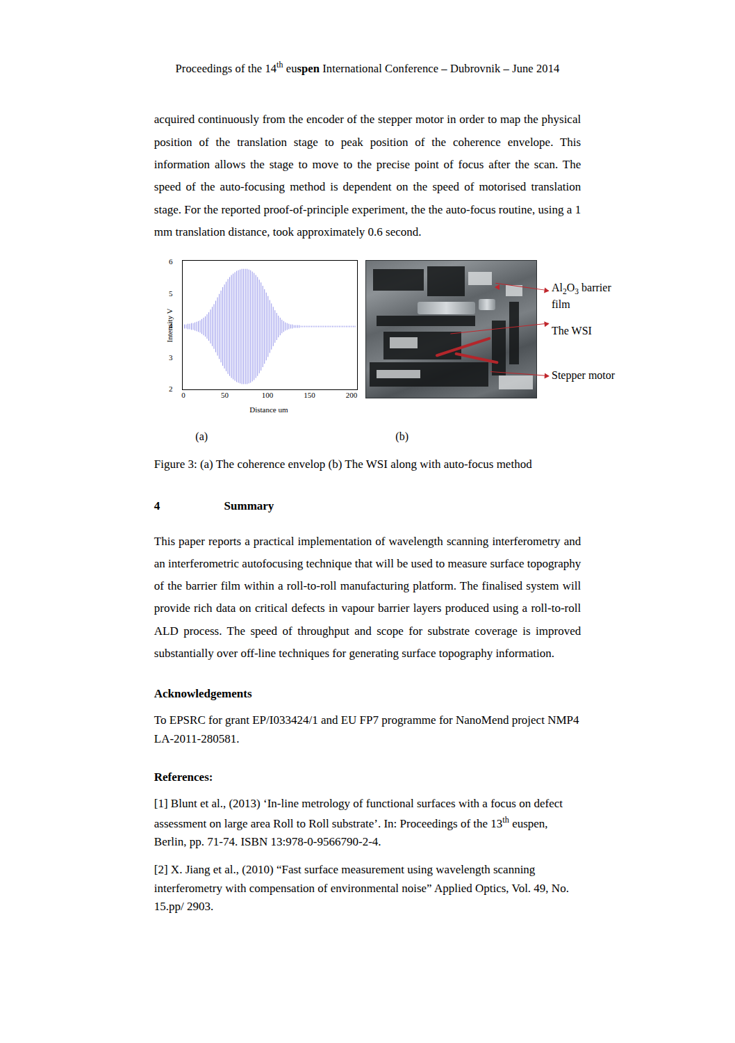Proceedings of the 14th euspen International Conference – Dubrovnik – June 2014
acquired continuously from the encoder of the stepper motor in order to map the physical position of the translation stage to peak position of the coherence envelope. This information allows the stage to move to the precise point of focus after the scan. The speed of the auto-focusing method is dependent on the speed of motorised translation stage. For the reported proof-of-principle experiment, the the auto-focus routine, using a 1 mm translation distance, took approximately 0.6 second.
Intensity V
6
5
4
3
2
0
50
100
150
200
Distance um
Al2O3 barrier
film
The WSI
Stepper motor
(a) (b)
Figure 3: (a) The coherence envelop (b) The WSI along with auto-focus method
4 Summary
This paper reports a practical implementation of wavelength scanning interferometry and an interferometric autofocusing technique that will be used to measure surface topography of the barrier film within a roll-to-roll manufacturing platform. The finalised system will provide rich data on critical defects in vapour barrier layers produced using a roll-to-roll ALD process. The speed of throughput and scope for substrate coverage is improved substantially over off-line techniques for generating surface topography information.
Acknowledgements
To EPSRC for grant EP/I033424/1 and EU FP7 programme for NanoMend project NMP4 LA-2011-280581.
References:
[1] Blunt et al., (2013) ‘In-line metrology of functional surfaces with a focus on defect assessment on large area Roll to Roll substrate’. In: Proceedings of the 13th euspen, Berlin, pp. 71-74. ISBN 13:978-0-9566790-2-4.
[2] X. Jiang et al., (2010) “Fast surface measurement using wavelength scanning interferometry with compensation of environmental noise” Applied Optics, Vol. 49, No. 15.pp/ 2903.